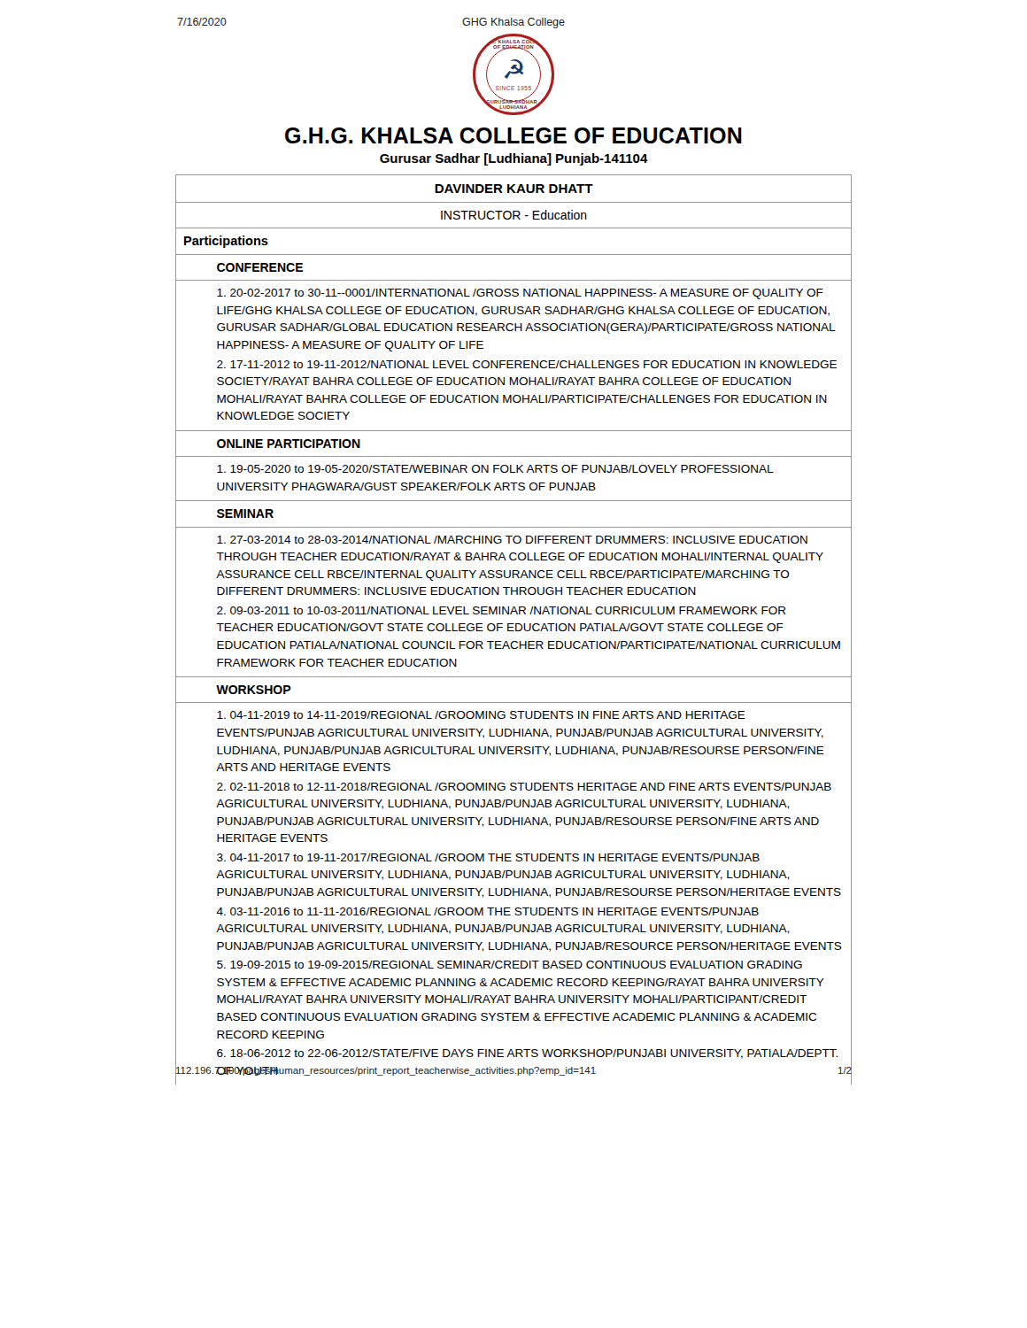7/16/2020 GHG Khalsa College
G.H.G. KHALSA COLLEGE OF EDUCATION
☭
SINCE 1955
GURUSAR SADHAR · LUDHIANA
G.H.G. KHALSA COLLEGE OF EDUCATION
Gurusar Sadhar [Ludhiana] Punjab-141104
| DAVINDER KAUR DHATT |
| INSTRUCTOR - Education |
| Participations |
| | CONFERENCE |
| | 1. 20-02-2017 to 30-11--0001/INTERNATIONAL /GROSS NATIONAL HAPPINESS- A MEASURE OF QUALITY OF LIFE/GHG KHALSA COLLEGE OF EDUCATION, GURUSAR SADHAR/GHG KHALSA COLLEGE OF EDUCATION, GURUSAR SADHAR/GLOBAL EDUCATION RESEARCH ASSOCIATION(GERA)/PARTICIPATE/GROSS NATIONAL HAPPINESS- A MEASURE OF QUALITY OF LIFE 2. 17-11-2012 to 19-11-2012/NATIONAL LEVEL CONFERENCE/CHALLENGES FOR EDUCATION IN KNOWLEDGE SOCIETY/RAYAT BAHRA COLLEGE OF EDUCATION MOHALI/RAYAT BAHRA COLLEGE OF EDUCATION MOHALI/RAYAT BAHRA COLLEGE OF EDUCATION MOHALI/PARTICIPATE/CHALLENGES FOR EDUCATION IN KNOWLEDGE SOCIETY |
| | ONLINE PARTICIPATION |
| | 1. 19-05-2020 to 19-05-2020/STATE/WEBINAR ON FOLK ARTS OF PUNJAB/LOVELY PROFESSIONAL UNIVERSITY PHAGWARA/GUST SPEAKER/FOLK ARTS OF PUNJAB |
| | SEMINAR |
| | 1. 27-03-2014 to 28-03-2014/NATIONAL /MARCHING TO DIFFERENT DRUMMERS: INCLUSIVE EDUCATION THROUGH TEACHER EDUCATION/RAYAT & BAHRA COLLEGE OF EDUCATION MOHALI/INTERNAL QUALITY ASSURANCE CELL RBCE/INTERNAL QUALITY ASSURANCE CELL RBCE/PARTICIPATE/MARCHING TO DIFFERENT DRUMMERS: INCLUSIVE EDUCATION THROUGH TEACHER EDUCATION 2. 09-03-2011 to 10-03-2011/NATIONAL LEVEL SEMINAR /NATIONAL CURRICULUM FRAMEWORK FOR TEACHER EDUCATION/GOVT STATE COLLEGE OF EDUCATION PATIALA/GOVT STATE COLLEGE OF EDUCATION PATIALA/NATIONAL COUNCIL FOR TEACHER EDUCATION/PARTICIPATE/NATIONAL CURRICULUM FRAMEWORK FOR TEACHER EDUCATION |
| | WORKSHOP |
| | 1. 04-11-2019 to 14-11-2019/REGIONAL /GROOMING STUDENTS IN FINE ARTS AND HERITAGE EVENTS/PUNJAB AGRICULTURAL UNIVERSITY, LUDHIANA, PUNJAB/PUNJAB AGRICULTURAL UNIVERSITY, LUDHIANA, PUNJAB/PUNJAB AGRICULTURAL UNIVERSITY, LUDHIANA, PUNJAB/RESOURSE PERSON/FINE ARTS AND HERITAGE EVENTS 2. 02-11-2018 to 12-11-2018/REGIONAL /GROOMING STUDENTS HERITAGE AND FINE ARTS EVENTS/PUNJAB AGRICULTURAL UNIVERSITY, LUDHIANA, PUNJAB/PUNJAB AGRICULTURAL UNIVERSITY, LUDHIANA, PUNJAB/PUNJAB AGRICULTURAL UNIVERSITY, LUDHIANA, PUNJAB/RESOURSE PERSON/FINE ARTS AND HERITAGE EVENTS 3. 04-11-2017 to 19-11-2017/REGIONAL /GROOM THE STUDENTS IN HERITAGE EVENTS/PUNJAB AGRICULTURAL UNIVERSITY, LUDHIANA, PUNJAB/PUNJAB AGRICULTURAL UNIVERSITY, LUDHIANA, PUNJAB/PUNJAB AGRICULTURAL UNIVERSITY, LUDHIANA, PUNJAB/RESOURSE PERSON/HERITAGE EVENTS 4. 03-11-2016 to 11-11-2016/REGIONAL /GROOM THE STUDENTS IN HERITAGE EVENTS/PUNJAB AGRICULTURAL UNIVERSITY, LUDHIANA, PUNJAB/PUNJAB AGRICULTURAL UNIVERSITY, LUDHIANA, PUNJAB/PUNJAB AGRICULTURAL UNIVERSITY, LUDHIANA, PUNJAB/RESOURCE PERSON/HERITAGE EVENTS 5. 19-09-2015 to 19-09-2015/REGIONAL SEMINAR/CREDIT BASED CONTINUOUS EVALUATION GRADING SYSTEM & EFFECTIVE ACADEMIC PLANNING & ACADEMIC RECORD KEEPING/RAYAT BAHRA UNIVERSITY MOHALI/RAYAT BAHRA UNIVERSITY MOHALI/RAYAT BAHRA UNIVERSITY MOHALI/PARTICIPANT/CREDIT BASED CONTINUOUS EVALUATION GRADING SYSTEM & EFFECTIVE ACADEMIC PLANNING & ACADEMIC RECORD KEEPING 6. 18-06-2012 to 22-06-2012/STATE/FIVE DAYS FINE ARTS WORKSHOP/PUNJABI UNIVERSITY, PATIALA/DEPTT. OF YOUTH |
112.196.7.100/pages/human_resources/print_report_teacherwise_activities.php?emp_id=141 1/2